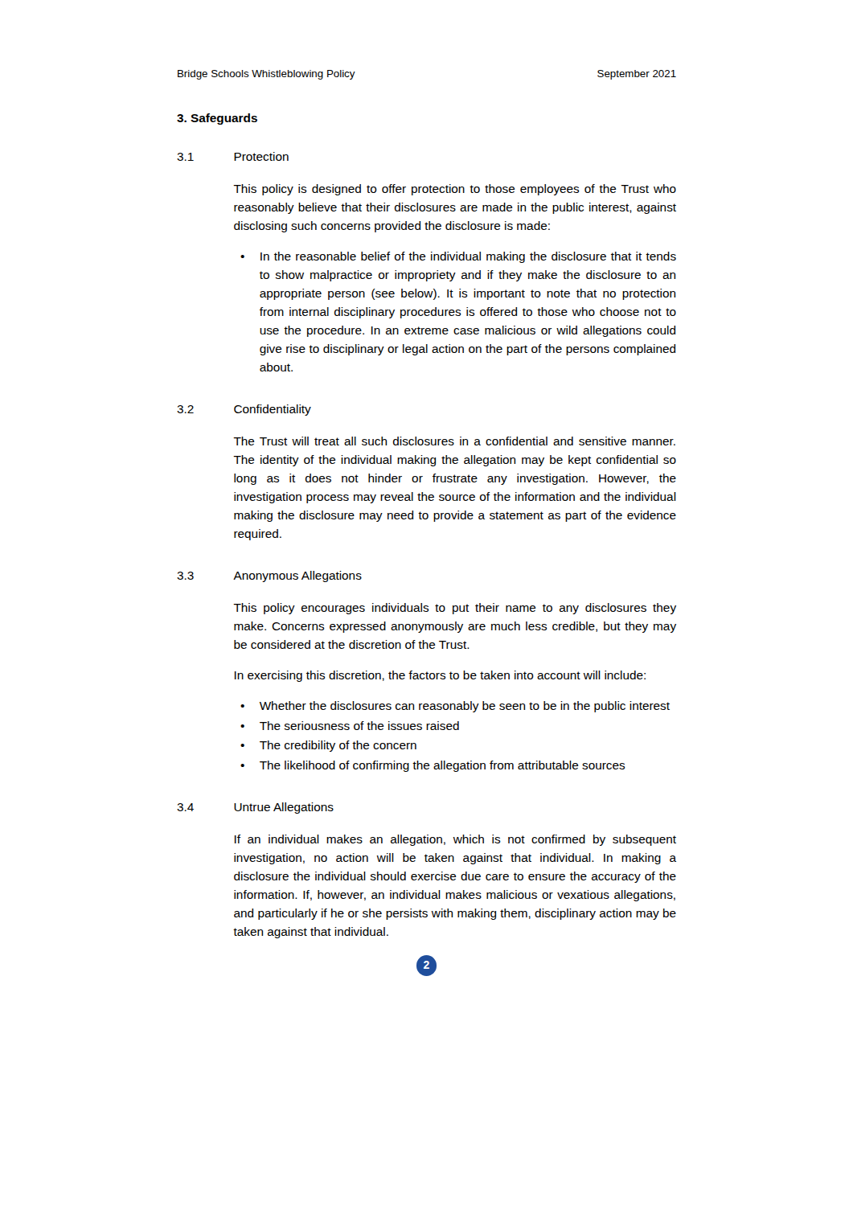Bridge Schools Whistleblowing Policy September 2021
3. Safeguards
3.1 Protection
This policy is designed to offer protection to those employees of the Trust who reasonably believe that their disclosures are made in the public interest, against disclosing such concerns provided the disclosure is made:
In the reasonable belief of the individual making the disclosure that it tends to show malpractice or impropriety and if they make the disclosure to an appropriate person (see below). It is important to note that no protection from internal disciplinary procedures is offered to those who choose not to use the procedure. In an extreme case malicious or wild allegations could give rise to disciplinary or legal action on the part of the persons complained about.
3.2 Confidentiality
The Trust will treat all such disclosures in a confidential and sensitive manner. The identity of the individual making the allegation may be kept confidential so long as it does not hinder or frustrate any investigation. However, the investigation process may reveal the source of the information and the individual making the disclosure may need to provide a statement as part of the evidence required.
3.3 Anonymous Allegations
This policy encourages individuals to put their name to any disclosures they make. Concerns expressed anonymously are much less credible, but they may be considered at the discretion of the Trust.
In exercising this discretion, the factors to be taken into account will include:
Whether the disclosures can reasonably be seen to be in the public interest
The seriousness of the issues raised
The credibility of the concern
The likelihood of confirming the allegation from attributable sources
3.4 Untrue Allegations
If an individual makes an allegation, which is not confirmed by subsequent investigation, no action will be taken against that individual. In making a disclosure the individual should exercise due care to ensure the accuracy of the information. If, however, an individual makes malicious or vexatious allegations, and particularly if he or she persists with making them, disciplinary action may be taken against that individual.
2